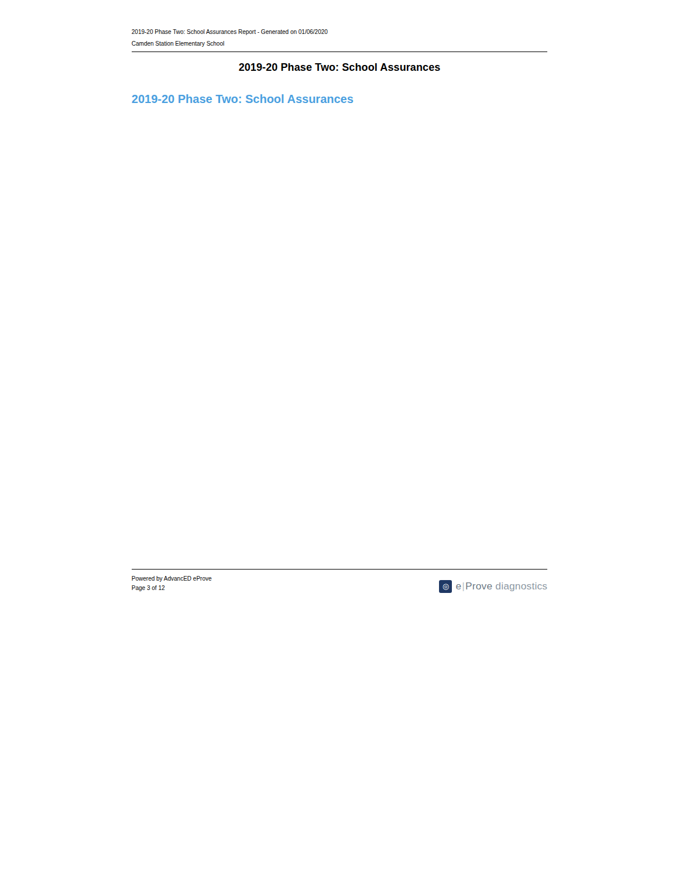2019-20 Phase Two: School Assurances Report - Generated on 01/06/2020
Camden Station Elementary School
2019-20 Phase Two: School Assurances
2019-20 Phase Two: School Assurances
Powered by AdvancED eProve
Page 3 of 12
◎ e|Prove diagnostics